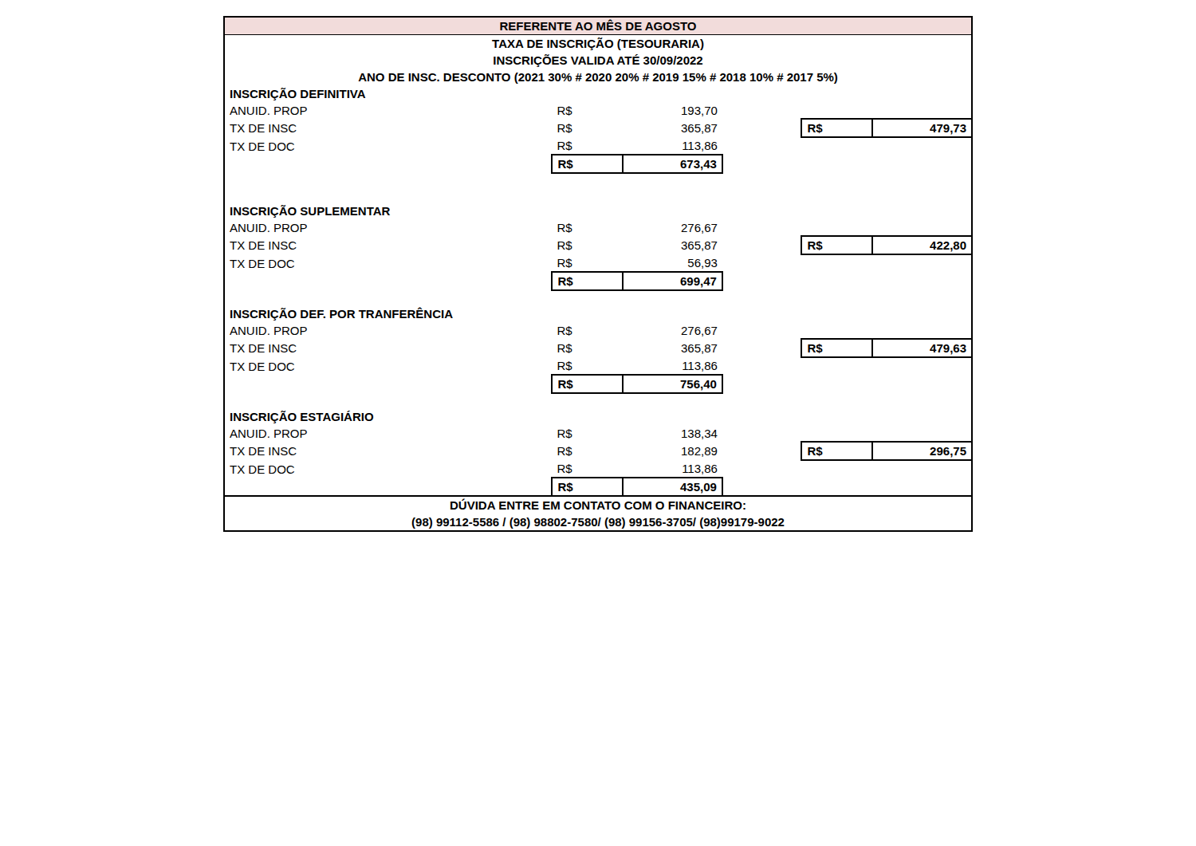| REFERENTE AO MÊS DE AGOSTO |
| TAXA DE INSCRIÇÃO (TESOURARIA) |
| INSCRIÇÕES VALIDA ATÉ 30/09/2022 |
| ANO DE INSC. DESCONTO (2021 30% # 2020 20% # 2019 15% # 2018 10% # 2017 5%) |
| INSCRIÇÃO DEFINITIVA | | | | | |
| ANUID. PROP | R$ | 193,70 | | | |
| TX DE INSC | R$ | 365,87 | | R$ | 479,73 |
| TX DE DOC | R$ | 113,86 | | | |
| | R$ | 673,43 | | | |
| INSCRIÇÃO SUPLEMENTAR | | | | | |
| ANUID. PROP | R$ | 276,67 | | | |
| TX DE INSC | R$ | 365,87 | | R$ | 422,80 |
| TX DE DOC | R$ | 56,93 | | | |
| | R$ | 699,47 | | | |
| INSCRIÇÃO DEF. POR TRANFERÊNCIA | | | | | |
| ANUID. PROP | R$ | 276,67 | | | |
| TX DE INSC | R$ | 365,87 | | R$ | 479,63 |
| TX DE DOC | R$ | 113,86 | | | |
| | R$ | 756,40 | | | |
| INSCRIÇÃO ESTAGIÁRIO | | | | | |
| ANUID. PROP | R$ | 138,34 | | | |
| TX DE INSC | R$ | 182,89 | | R$ | 296,75 |
| TX DE DOC | R$ | 113,86 | | | |
| | R$ | 435,09 | | | |
| DÚVIDA ENTRE EM CONTATO COM O FINANCEIRO: |
| (98) 99112-5586 / (98) 98802-7580/ (98) 99156-3705/ (98)99179-9022 |